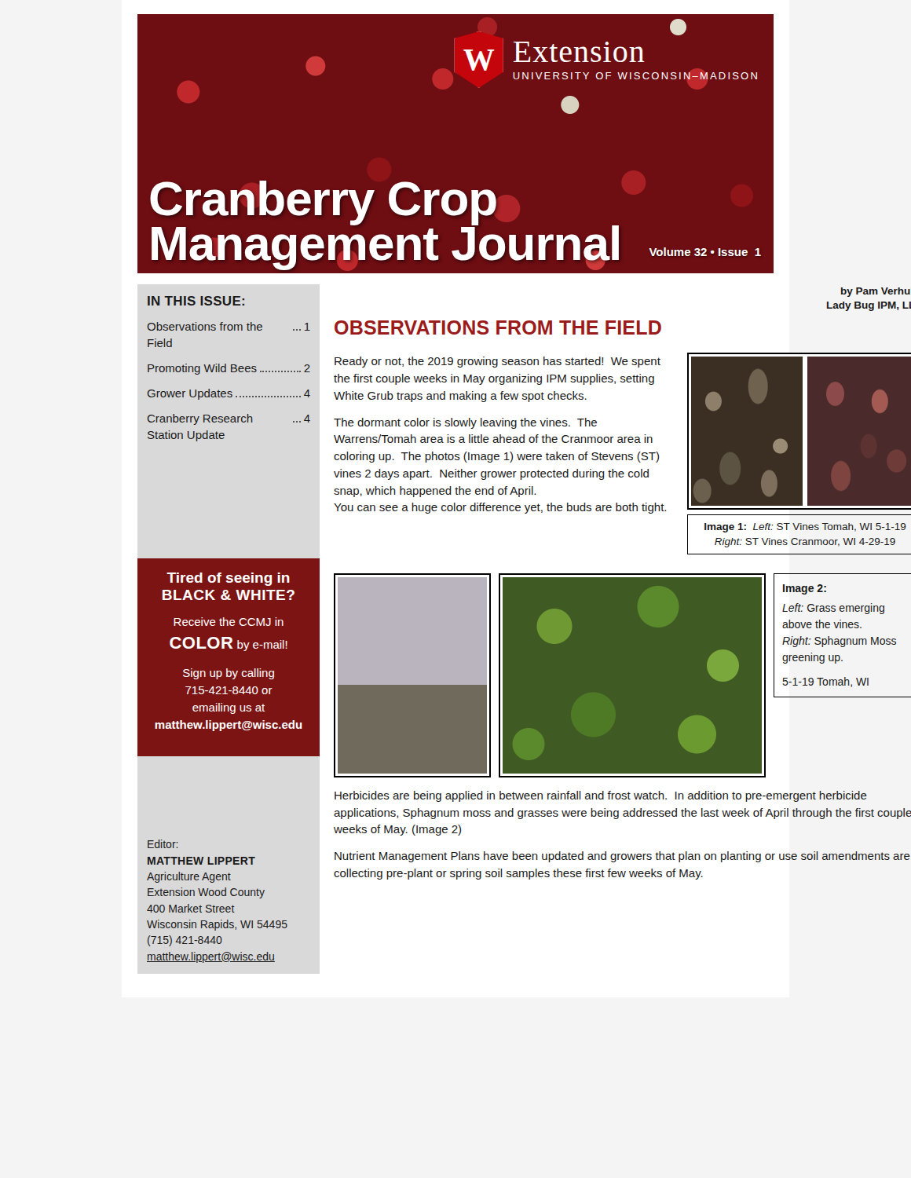W
Extension
UNIVERSITY OF WISCONSIN–MADISON
Cranberry Crop
Management Journal
Volume 32 • Issue 1
IN THIS ISSUE:
Observations from the Field 1
Promoting Wild Bees 2
Grower Updates 4
Cranberry Research Station Update 4
Tired of seeing in
BLACK & WHITE?
Receive the CCMJ in
COLOR by e-mail!
Sign up by calling
715-421-8440 or
emailing us at
matthew.lippert@wisc.edu
Editor:
MATTHEW LIPPERT
Agriculture Agent
Extension Wood County
400 Market Street
Wisconsin Rapids, WI 54495
(715) 421-8440
matthew.lippert@wisc.edu
by Pam Verhulst
Lady Bug IPM, LLC
OBSERVATIONS FROM THE FIELD
Image 1: Left: ST Vines Tomah, WI 5-1-19
Right: ST Vines Cranmoor, WI 4-29-19
Ready or not, the 2019 growing season has started! We spent the first couple weeks in May organizing IPM supplies, setting White Grub traps and making a few spot checks.
The dormant color is slowly leaving the vines. The Warrens/Tomah area is a little ahead of the Cranmoor area in coloring up. The photos (Image 1) were taken of Stevens (ST) vines 2 days apart. Neither grower protected during the cold snap, which happened the end of April.
You can see a huge color difference yet, the buds are both tight.
Image 2: Left: Grass emerging above the vines.
Right: Sphagnum Moss greening up. 5-1-19 Tomah, WI
Herbicides are being applied in between rainfall and frost watch. In addition to pre-emergent herbicide applications, Sphagnum moss and grasses were being addressed the last week of April through the first couple weeks of May. (Image 2)
Nutrient Management Plans have been updated and growers that plan on planting or use soil amendments are collecting pre-plant or spring soil samples these first few weeks of May.